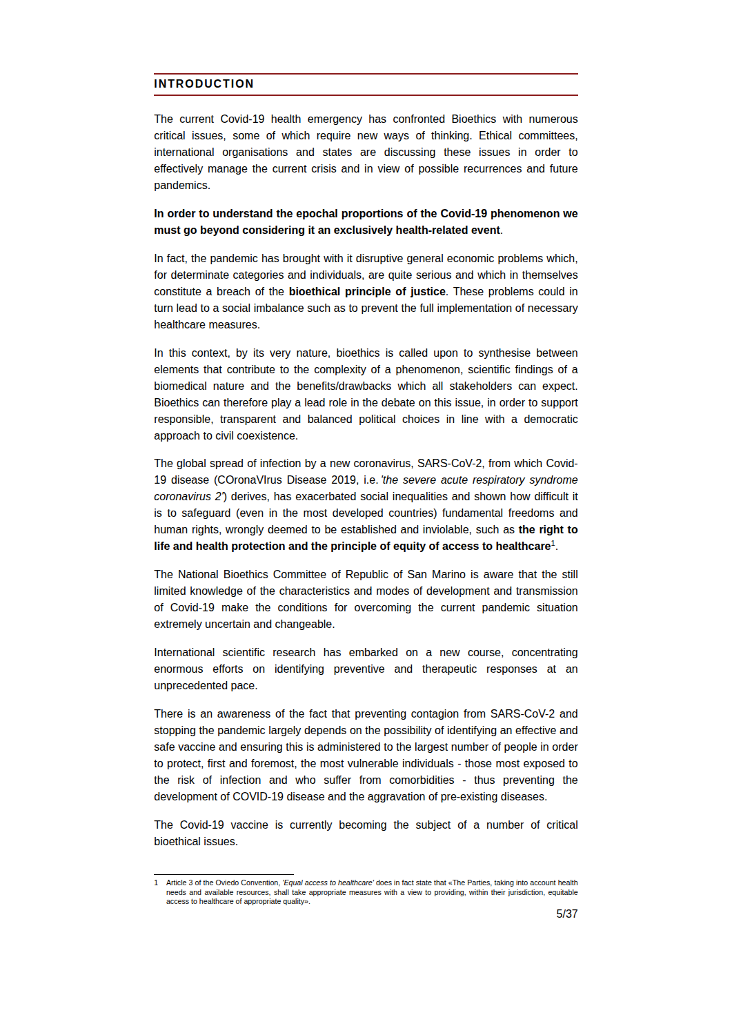INTRODUCTION
The current Covid-19 health emergency has confronted Bioethics with numerous critical issues, some of which require new ways of thinking. Ethical committees, international organisations and states are discussing these issues in order to effectively manage the current crisis and in view of possible recurrences and future pandemics.
In order to understand the epochal proportions of the Covid-19 phenomenon we must go beyond considering it an exclusively health-related event.
In fact, the pandemic has brought with it disruptive general economic problems which, for determinate categories and individuals, are quite serious and which in themselves constitute a breach of the bioethical principle of justice. These problems could in turn lead to a social imbalance such as to prevent the full implementation of necessary healthcare measures.
In this context, by its very nature, bioethics is called upon to synthesise between elements that contribute to the complexity of a phenomenon, scientific findings of a biomedical nature and the benefits/drawbacks which all stakeholders can expect. Bioethics can therefore play a lead role in the debate on this issue, in order to support responsible, transparent and balanced political choices in line with a democratic approach to civil coexistence.
The global spread of infection by a new coronavirus, SARS-CoV-2, from which Covid-19 disease (COronaVIrus Disease 2019, i.e. 'the severe acute respiratory syndrome coronavirus 2') derives, has exacerbated social inequalities and shown how difficult it is to safeguard (even in the most developed countries) fundamental freedoms and human rights, wrongly deemed to be established and inviolable, such as the right to life and health protection and the principle of equity of access to healthcare1.
The National Bioethics Committee of Republic of San Marino is aware that the still limited knowledge of the characteristics and modes of development and transmission of Covid-19 make the conditions for overcoming the current pandemic situation extremely uncertain and changeable.
International scientific research has embarked on a new course, concentrating enormous efforts on identifying preventive and therapeutic responses at an unprecedented pace.
There is an awareness of the fact that preventing contagion from SARS-CoV-2 and stopping the pandemic largely depends on the possibility of identifying an effective and safe vaccine and ensuring this is administered to the largest number of people in order to protect, first and foremost, the most vulnerable individuals - those most exposed to the risk of infection and who suffer from comorbidities - thus preventing the development of COVID-19 disease and the aggravation of pre-existing diseases.
The Covid-19 vaccine is currently becoming the subject of a number of critical bioethical issues.
1
Article 3 of the Oviedo Convention, 'Equal access to healthcare' does in fact state that «The Parties, taking into account health needs and available resources, shall take appropriate measures with a view to providing, within their jurisdiction, equitable access to healthcare of appropriate quality».
5/37